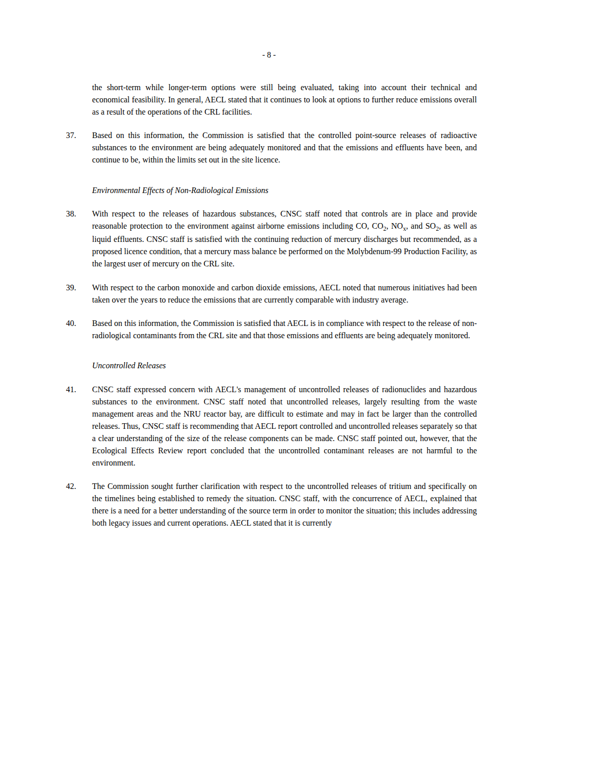- 8 -
the short-term while longer-term options were still being evaluated, taking into account their technical and economical feasibility. In general, AECL stated that it continues to look at options to further reduce emissions overall as a result of the operations of the CRL facilities.
37.
Based on this information, the Commission is satisfied that the controlled point-source releases of radioactive substances to the environment are being adequately monitored and that the emissions and effluents have been, and continue to be, within the limits set out in the site licence.
Environmental Effects of Non-Radiological Emissions
38.
With respect to the releases of hazardous substances, CNSC staff noted that controls are in place and provide reasonable protection to the environment against airborne emissions including CO, CO2, NOx, and SO2, as well as liquid effluents. CNSC staff is satisfied with the continuing reduction of mercury discharges but recommended, as a proposed licence condition, that a mercury mass balance be performed on the Molybdenum-99 Production Facility, as the largest user of mercury on the CRL site.
39.
With respect to the carbon monoxide and carbon dioxide emissions, AECL noted that numerous initiatives had been taken over the years to reduce the emissions that are currently comparable with industry average.
40.
Based on this information, the Commission is satisfied that AECL is in compliance with respect to the release of non-radiological contaminants from the CRL site and that those emissions and effluents are being adequately monitored.
Uncontrolled Releases
41.
CNSC staff expressed concern with AECL's management of uncontrolled releases of radionuclides and hazardous substances to the environment. CNSC staff noted that uncontrolled releases, largely resulting from the waste management areas and the NRU reactor bay, are difficult to estimate and may in fact be larger than the controlled releases. Thus, CNSC staff is recommending that AECL report controlled and uncontrolled releases separately so that a clear understanding of the size of the release components can be made. CNSC staff pointed out, however, that the Ecological Effects Review report concluded that the uncontrolled contaminant releases are not harmful to the environment.
42.
The Commission sought further clarification with respect to the uncontrolled releases of tritium and specifically on the timelines being established to remedy the situation. CNSC staff, with the concurrence of AECL, explained that there is a need for a better understanding of the source term in order to monitor the situation; this includes addressing both legacy issues and current operations. AECL stated that it is currently